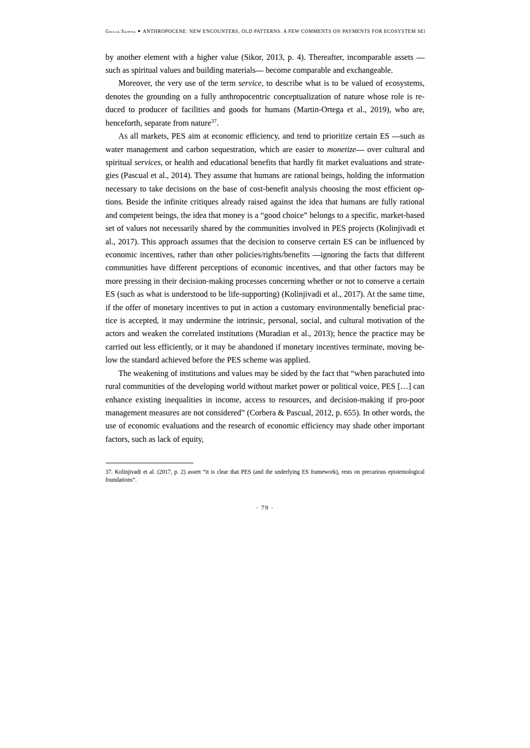Giulia Sajeva●Anthropocene: new encounters, old patterns. A few comments on payments for ecosystem services
by another element with a higher value (Sikor, 2013, p. 4). Thereafter, incomparable assets —such as spiritual values and building materials— become comparable and exchangeable.
Moreover, the very use of the term service, to describe what is to be valued of ecosystems, denotes the grounding on a fully anthropocentric conceptualization of nature whose role is reduced to producer of facilities and goods for humans (Martin-Ortega et al., 2019), who are, henceforth, separate from nature37.
As all markets, PES aim at economic efficiency, and tend to prioritize certain ES —such as water management and carbon sequestration, which are easier to monetize— over cultural and spiritual services, or health and educational benefits that hardly fit market evaluations and strategies (Pascual et al., 2014). They assume that humans are rational beings, holding the information necessary to take decisions on the base of cost-benefit analysis choosing the most efficient options. Beside the infinite critiques already raised against the idea that humans are fully rational and competent beings, the idea that money is a “good choice” belongs to a specific, market-based set of values not necessarily shared by the communities involved in PES projects (Kolinjivadi et al., 2017). This approach assumes that the decision to conserve certain ES can be influenced by economic incentives, rather than other policies/rights/benefits —ignoring the facts that different communities have different perceptions of economic incentives, and that other factors may be more pressing in their decision-making processes concerning whether or not to conserve a certain ES (such as what is understood to be life-supporting) (Kolinjivadi et al., 2017). At the same time, if the offer of monetary incentives to put in action a customary environmentally beneficial practice is accepted, it may undermine the intrinsic, personal, social, and cultural motivation of the actors and weaken the correlated institutions (Muradian et al., 2013); hence the practice may be carried out less efficiently, or it may be abandoned if monetary incentives terminate, moving below the standard achieved before the PES scheme was applied.
The weakening of institutions and values may be sided by the fact that “when parachuted into rural communities of the developing world without market power or political voice, PES […] can enhance existing inequalities in income, access to resources, and decision-making if pro-poor management measures are not considered” (Corbera & Pascual, 2012, p. 655). In other words, the use of economic evaluations and the research of economic efficiency may shade other important factors, such as lack of equity,
37. Kolinjivadi et al. (2017, p. 2) assert “it is clear that PES (and the underlying ES framework), rests on precarious epistemological foundations”.
· 79 ·